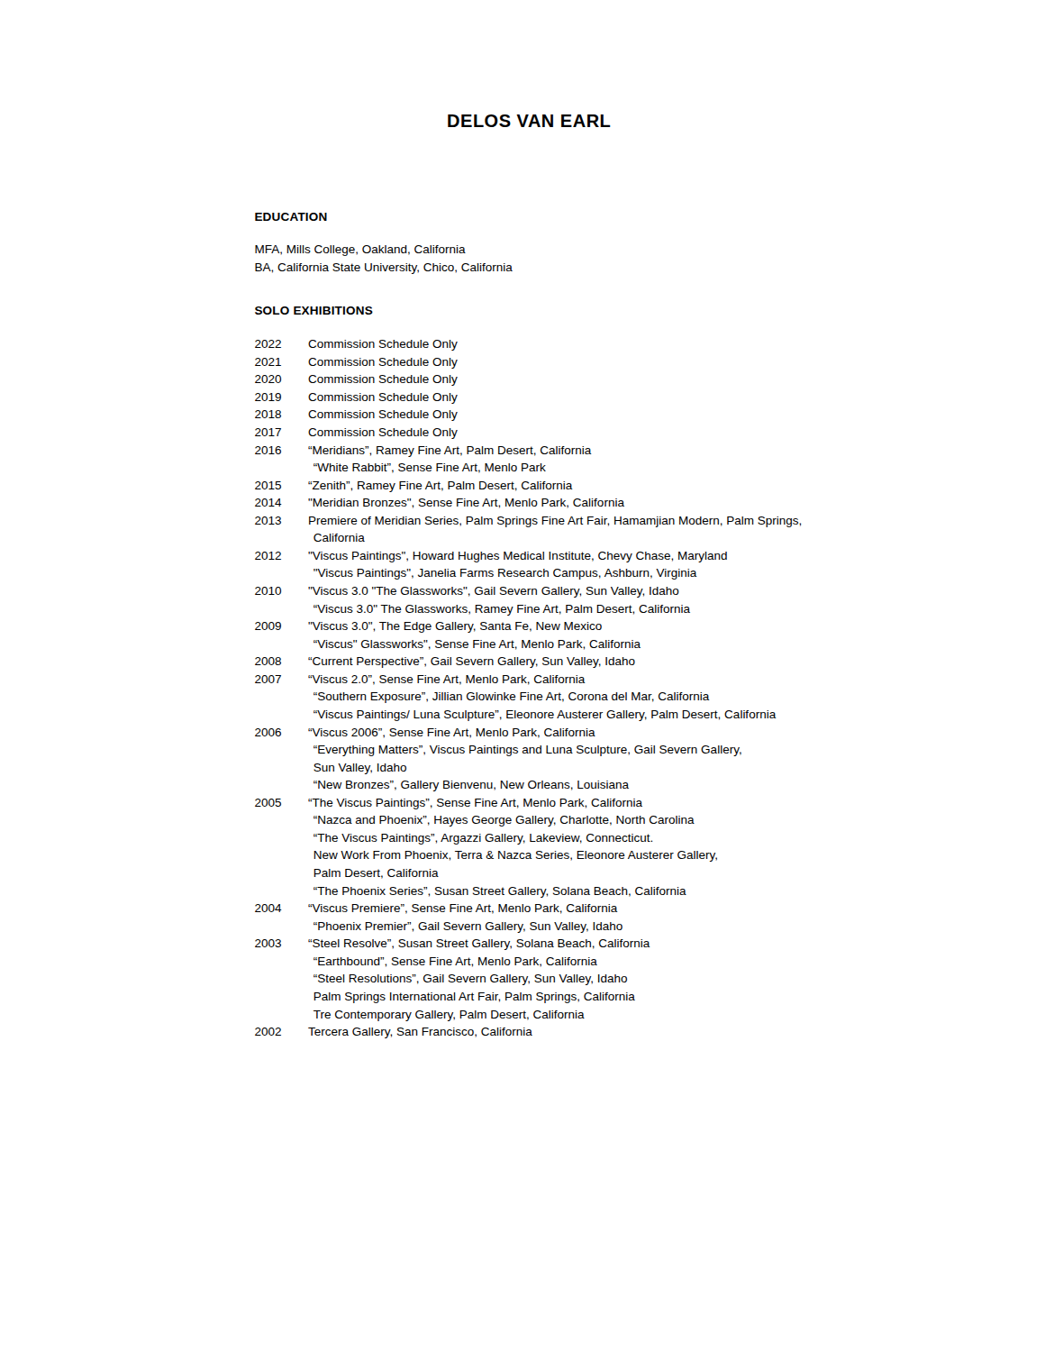DELOS VAN EARL
EDUCATION
MFA, Mills College, Oakland, California
BA, California State University, Chico, California
SOLO EXHIBITIONS
| 2022 | Commission Schedule Only |
| 2021 | Commission Schedule Only |
| 2020 | Commission Schedule Only |
| 2019 | Commission Schedule Only |
| 2018 | Commission Schedule Only |
| 2017 | Commission Schedule Only |
| 2016 | “Meridians”, Ramey Fine Art, Palm Desert, California “White Rabbit”, Sense Fine Art, Menlo Park |
| 2015 | “Zenith”, Ramey Fine Art, Palm Desert, California |
| 2014 | "Meridian Bronzes", Sense Fine Art, Menlo Park, California |
| 2013 | Premiere of Meridian Series, Palm Springs Fine Art Fair, Hamamjian Modern, Palm Springs, California |
| 2012 | "Viscus Paintings", Howard Hughes Medical Institute, Chevy Chase, Maryland "Viscus Paintings", Janelia Farms Research Campus, Ashburn, Virginia |
| 2010 | "Viscus 3.0 "The Glassworks", Gail Severn Gallery, Sun Valley, Idaho “Viscus 3.0" The Glassworks, Ramey Fine Art, Palm Desert, California |
| 2009 | "Viscus 3.0", The Edge Gallery, Santa Fe, New Mexico “Viscus" Glassworks", Sense Fine Art, Menlo Park, California |
| 2008 | “Current Perspective”, Gail Severn Gallery, Sun Valley, Idaho |
| 2007 | “Viscus 2.0”, Sense Fine Art, Menlo Park, California “Southern Exposure”, Jillian Glowinke Fine Art, Corona del Mar, California “Viscus Paintings/ Luna Sculpture”, Eleonore Austerer Gallery, Palm Desert, California |
| 2006 | “Viscus 2006”, Sense Fine Art, Menlo Park, California “Everything Matters”, Viscus Paintings and Luna Sculpture, Gail Severn Gallery, Sun Valley, Idaho “New Bronzes”, Gallery Bienvenu, New Orleans, Louisiana |
| 2005 | “The Viscus Paintings”, Sense Fine Art, Menlo Park, California “Nazca and Phoenix”, Hayes George Gallery, Charlotte, North Carolina “The Viscus Paintings”, Argazzi Gallery, Lakeview, Connecticut. New Work From Phoenix, Terra & Nazca Series, Eleonore Austerer Gallery, Palm Desert, California “The Phoenix Series”, Susan Street Gallery, Solana Beach, California |
| 2004 | “Viscus Premiere”, Sense Fine Art, Menlo Park, California “Phoenix Premier”, Gail Severn Gallery, Sun Valley, Idaho |
| 2003 | “Steel Resolve”, Susan Street Gallery, Solana Beach, California “Earthbound”, Sense Fine Art, Menlo Park, California “Steel Resolutions”, Gail Severn Gallery, Sun Valley, Idaho Palm Springs International Art Fair, Palm Springs, California Tre Contemporary Gallery, Palm Desert, California |
| 2002 | Tercera Gallery, San Francisco, California |